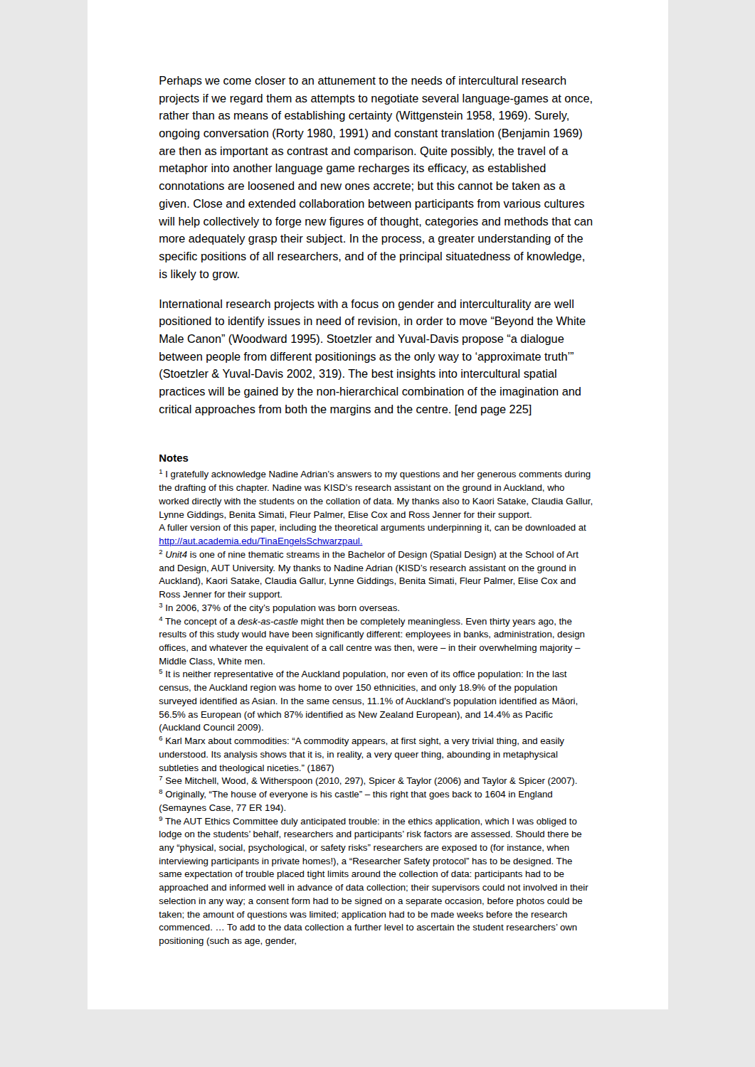Perhaps we come closer to an attunement to the needs of intercultural research projects if we regard them as attempts to negotiate several language-games at once, rather than as means of establishing certainty (Wittgenstein 1958, 1969). Surely, ongoing conversation (Rorty 1980, 1991) and constant translation (Benjamin 1969) are then as important as contrast and comparison. Quite possibly, the travel of a metaphor into another language game recharges its efficacy, as established connotations are loosened and new ones accrete; but this cannot be taken as a given. Close and extended collaboration between participants from various cultures will help collectively to forge new figures of thought, categories and methods that can more adequately grasp their subject. In the process, a greater understanding of the specific positions of all researchers, and of the principal situatedness of knowledge, is likely to grow.
International research projects with a focus on gender and interculturality are well positioned to identify issues in need of revision, in order to move “Beyond the White Male Canon” (Woodward 1995). Stoetzler and Yuval-Davis propose “a dialogue between people from different positionings as the only way to ‘approximate truth’” (Stoetzler & Yuval-Davis 2002, 319). The best insights into intercultural spatial practices will be gained by the non-hierarchical combination of the imagination and critical approaches from both the margins and the centre. [end page 225]
Notes
1 I gratefully acknowledge Nadine Adrian’s answers to my questions and her generous comments during the drafting of this chapter. Nadine was KISD’s research assistant on the ground in Auckland, who worked directly with the students on the collation of data. My thanks also to Kaori Satake, Claudia Gallur, Lynne Giddings, Benita Simati, Fleur Palmer, Elise Cox and Ross Jenner for their support.
A fuller version of this paper, including the theoretical arguments underpinning it, can be downloaded at http://aut.academia.edu/TinaEngelsSchwarzpaul.
2 Unit4 is one of nine thematic streams in the Bachelor of Design (Spatial Design) at the School of Art and Design, AUT University. My thanks to Nadine Adrian (KISD’s research assistant on the ground in Auckland), Kaori Satake, Claudia Gallur, Lynne Giddings, Benita Simati, Fleur Palmer, Elise Cox and Ross Jenner for their support.
3 In 2006, 37% of the city’s population was born overseas.
4 The concept of a desk-as-castle might then be completely meaningless. Even thirty years ago, the results of this study would have been significantly different: employees in banks, administration, design offices, and whatever the equivalent of a call centre was then, were – in their overwhelming majority – Middle Class, White men.
5 It is neither representative of the Auckland population, nor even of its office population: In the last census, the Auckland region was home to over 150 ethnicities, and only 18.9% of the population surveyed identified as Asian. In the same census, 11.1% of Auckland’s population identified as Māori, 56.5% as European (of which 87% identified as New Zealand European), and 14.4% as Pacific (Auckland Council 2009).
6 Karl Marx about commodities: “A commodity appears, at first sight, a very trivial thing, and easily understood. Its analysis shows that it is, in reality, a very queer thing, abounding in metaphysical subtleties and theological niceties.” (1867)
7 See Mitchell, Wood, & Witherspoon (2010, 297), Spicer & Taylor (2006) and Taylor & Spicer (2007).
8 Originally, “The house of everyone is his castle” – this right that goes back to 1604 in England (Semaynes Case, 77 ER 194).
9 The AUT Ethics Committee duly anticipated trouble: in the ethics application, which I was obliged to lodge on the students’ behalf, researchers and participants’ risk factors are assessed. Should there be any “physical, social, psychological, or safety risks” researchers are exposed to (for instance, when interviewing participants in private homes!), a “Researcher Safety protocol” has to be designed. The same expectation of trouble placed tight limits around the collection of data: participants had to be approached and informed well in advance of data collection; their supervisors could not involved in their selection in any way; a consent form had to be signed on a separate occasion, before photos could be taken; the amount of questions was limited; application had to be made weeks before the research commenced. … To add to the data collection a further level to ascertain the student researchers’ own positioning (such as age, gender,